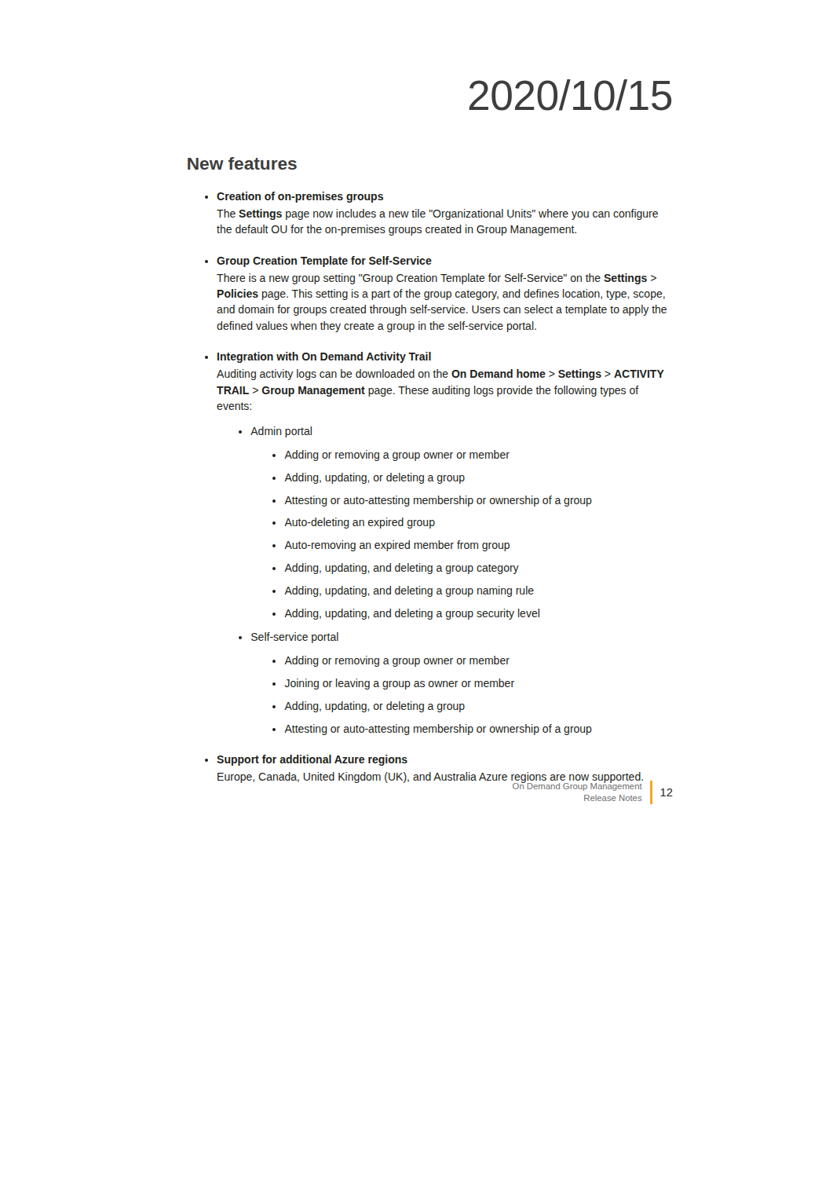2020/10/15
New features
Creation of on-premises groups The Settings page now includes a new tile "Organizational Units" where you can configure the default OU for the on-premises groups created in Group Management.
Group Creation Template for Self-Service There is a new group setting "Group Creation Template for Self-Service" on the Settings > Policies page. This setting is a part of the group category, and defines location, type, scope, and domain for groups created through self-service. Users can select a template to apply the defined values when they create a group in the self-service portal.
Integration with On Demand Activity Trail Auditing activity logs can be downloaded on the On Demand home > Settings > ACTIVITY TRAIL > Group Management page. These auditing logs provide the following types of events:
Admin portal
Adding or removing a group owner or member
Adding, updating, or deleting a group
Attesting or auto-attesting membership or ownership of a group
Auto-deleting an expired group
Auto-removing an expired member from group
Adding, updating, and deleting a group category
Adding, updating, and deleting a group naming rule
Adding, updating, and deleting a group security level
Self-service portal
Adding or removing a group owner or member
Joining or leaving a group as owner or member
Adding, updating, or deleting a group
Attesting or auto-attesting membership or ownership of a group
Support for additional Azure regions Europe, Canada, United Kingdom (UK), and Australia Azure regions are now supported.
On Demand Group Management
Release Notes
12